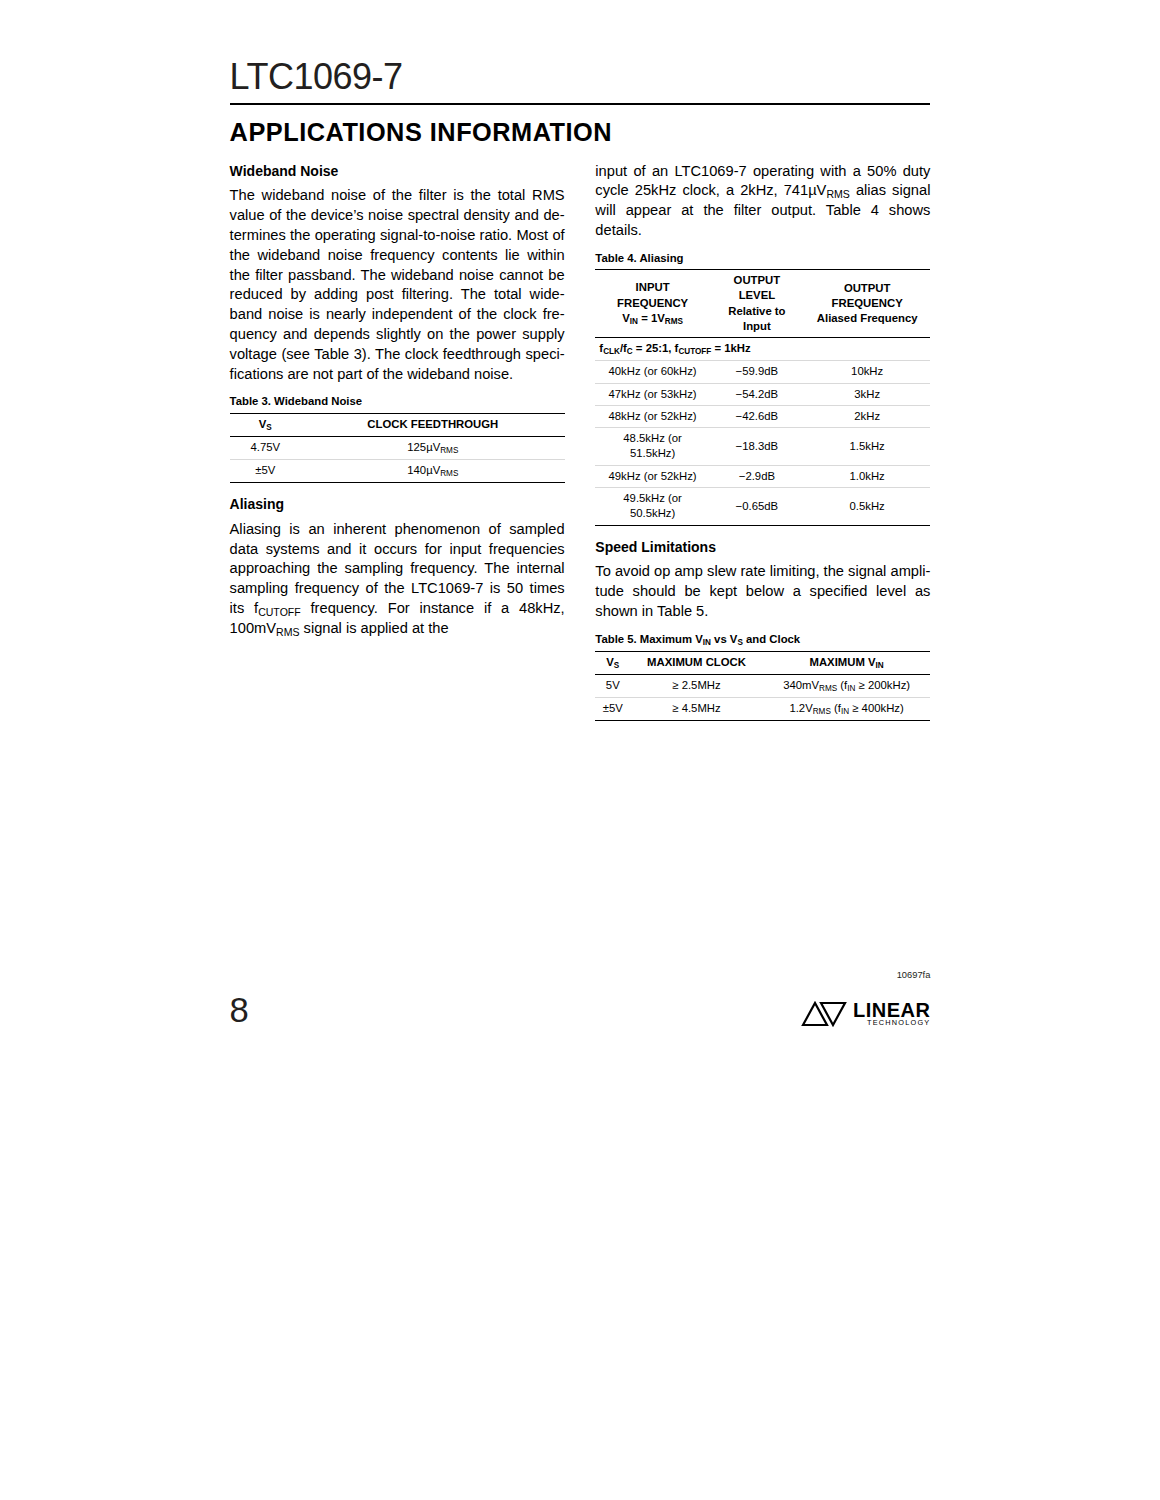LTC1069-7
APPLICATIONS INFORMATION
Wideband Noise
The wideband noise of the filter is the total RMS value of the device’s noise spectral density and determines the operating signal-to-noise ratio. Most of the wideband noise frequency contents lie within the filter passband. The wideband noise cannot be reduced by adding post filtering. The total wideband noise is nearly independent of the clock frequency and depends slightly on the power supply voltage (see Table 3). The clock feedthrough specifications are not part of the wideband noise.
Table 3. Wideband Noise
| V S | CLOCK FEEDTHROUGH |
| --- | --- |
| 4.75V | 125µV RMS |
| ±5V | 140µV RMS |
Aliasing
Aliasing is an inherent phenomenon of sampled data systems and it occurs for input frequencies approaching the sampling frequency. The internal sampling frequency of the LTC1069-7 is 50 times its fCUTOFF frequency. For instance if a 48kHz, 100mVRMS signal is applied at the
input of an LTC1069-7 operating with a 50% duty cycle 25kHz clock, a 2kHz, 741µVRMS alias signal will appear at the filter output. Table 4 shows details.
Table 4. Aliasing
| INPUT FREQUENCY V IN = 1V RMS | OUTPUT LEVEL Relative to Input | OUTPUT FREQUENCY Aliased Frequency |
| --- | --- | --- |
| f CLK /f C = 25:1, f CUTOFF = 1kHz |
| 40kHz (or 60kHz) | −59.9dB | 10kHz |
| 47kHz (or 53kHz) | −54.2dB | 3kHz |
| 48kHz (or 52kHz) | −42.6dB | 2kHz |
| 48.5kHz (or 51.5kHz) | −18.3dB | 1.5kHz |
| 49kHz (or 52kHz) | −2.9dB | 1.0kHz |
| 49.5kHz (or 50.5kHz) | −0.65dB | 0.5kHz |
Speed Limitations
To avoid op amp slew rate limiting, the signal amplitude should be kept below a specified level as shown in Table 5.
Table 5. Maximum VIN vs VS and Clock
| V S | MAXIMUM CLOCK | MAXIMUM V IN |
| --- | --- | --- |
| 5V | ≥ 2.5MHz | 340mV RMS (f IN ≥ 200kHz) |
| ±5V | ≥ 4.5MHz | 1.2V RMS (f IN ≥ 400kHz) |
10697fa
8
LINEAR TECHNOLOGY